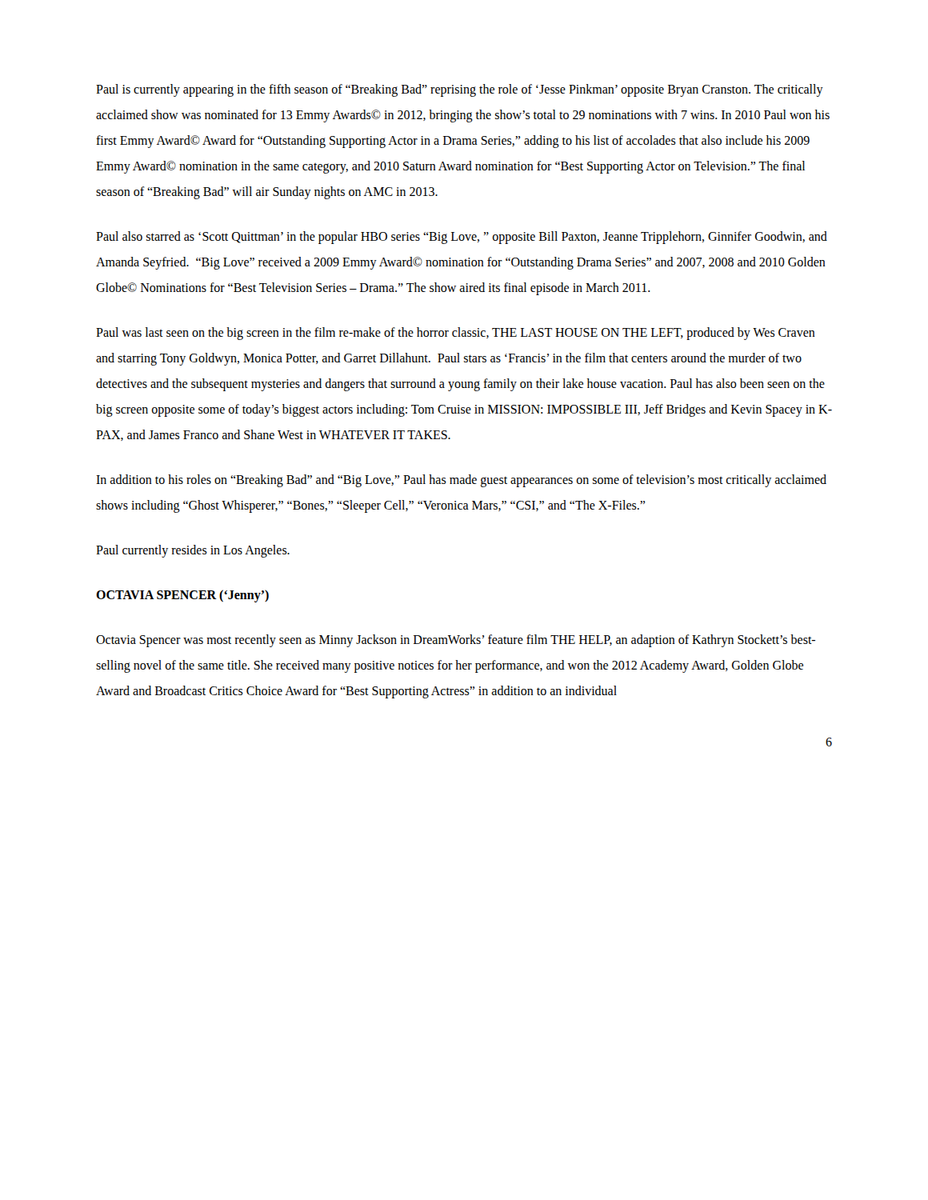Paul is currently appearing in the fifth season of “Breaking Bad” reprising the role of ‘Jesse Pinkman’ opposite Bryan Cranston. The critically acclaimed show was nominated for 13 Emmy Awards© in 2012, bringing the show’s total to 29 nominations with 7 wins. In 2010 Paul won his first Emmy Award© Award for “Outstanding Supporting Actor in a Drama Series,” adding to his list of accolades that also include his 2009 Emmy Award© nomination in the same category, and 2010 Saturn Award nomination for “Best Supporting Actor on Television.” The final season of “Breaking Bad” will air Sunday nights on AMC in 2013.
Paul also starred as ‘Scott Quittman’ in the popular HBO series “Big Love, ” opposite Bill Paxton, Jeanne Tripplehorn, Ginnifer Goodwin, and Amanda Seyfried. “Big Love” received a 2009 Emmy Award© nomination for “Outstanding Drama Series” and 2007, 2008 and 2010 Golden Globe© Nominations for “Best Television Series – Drama.” The show aired its final episode in March 2011.
Paul was last seen on the big screen in the film re-make of the horror classic, THE LAST HOUSE ON THE LEFT, produced by Wes Craven and starring Tony Goldwyn, Monica Potter, and Garret Dillahunt. Paul stars as ‘Francis’ in the film that centers around the murder of two detectives and the subsequent mysteries and dangers that surround a young family on their lake house vacation. Paul has also been seen on the big screen opposite some of today’s biggest actors including: Tom Cruise in MISSION: IMPOSSIBLE III, Jeff Bridges and Kevin Spacey in K-PAX, and James Franco and Shane West in WHATEVER IT TAKES.
In addition to his roles on “Breaking Bad” and “Big Love,” Paul has made guest appearances on some of television’s most critically acclaimed shows including “Ghost Whisperer,” “Bones,” “Sleeper Cell,” “Veronica Mars,” “CSI,” and “The X-Files.”
Paul currently resides in Los Angeles.
OCTAVIA SPENCER (‘Jenny’)
Octavia Spencer was most recently seen as Minny Jackson in DreamWorks’ feature film THE HELP, an adaption of Kathryn Stockett’s best-selling novel of the same title. She received many positive notices for her performance, and won the 2012 Academy Award, Golden Globe Award and Broadcast Critics Choice Award for “Best Supporting Actress” in addition to an individual
6